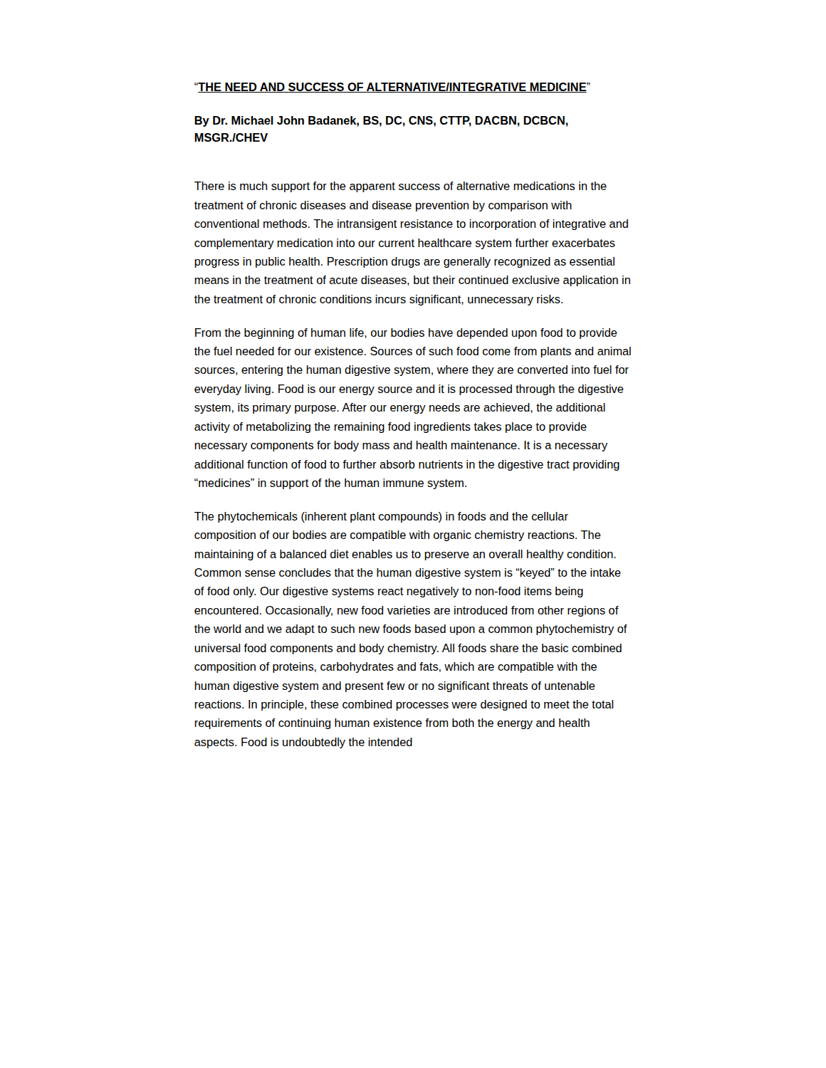“THE NEED AND SUCCESS OF ALTERNATIVE/INTEGRATIVE MEDICINE”
By Dr. Michael John Badanek, BS, DC, CNS, CTTP, DACBN, DCBCN, MSGR./CHEV
There is much support for the apparent success of alternative medications in the treatment of chronic diseases and disease prevention by comparison with conventional methods. The intransigent resistance to incorporation of integrative and complementary medication into our current healthcare system further exacerbates progress in public health. Prescription drugs are generally recognized as essential means in the treatment of acute diseases, but their continued exclusive application in the treatment of chronic conditions incurs significant, unnecessary risks.
From the beginning of human life, our bodies have depended upon food to provide the fuel needed for our existence. Sources of such food come from plants and animal sources, entering the human digestive system, where they are converted into fuel for everyday living. Food is our energy source and it is processed through the digestive system, its primary purpose. After our energy needs are achieved, the additional activity of metabolizing the remaining food ingredients takes place to provide necessary components for body mass and health maintenance. It is a necessary additional function of food to further absorb nutrients in the digestive tract providing “medicines” in support of the human immune system.
The phytochemicals (inherent plant compounds) in foods and the cellular composition of our bodies are compatible with organic chemistry reactions. The maintaining of a balanced diet enables us to preserve an overall healthy condition. Common sense concludes that the human digestive system is “keyed” to the intake of food only. Our digestive systems react negatively to non-food items being encountered. Occasionally, new food varieties are introduced from other regions of the world and we adapt to such new foods based upon a common phytochemistry of universal food components and body chemistry. All foods share the basic combined composition of proteins, carbohydrates and fats, which are compatible with the human digestive system and present few or no significant threats of untenable reactions. In principle, these combined processes were designed to meet the total requirements of continuing human existence from both the energy and health aspects. Food is undoubtedly the intended